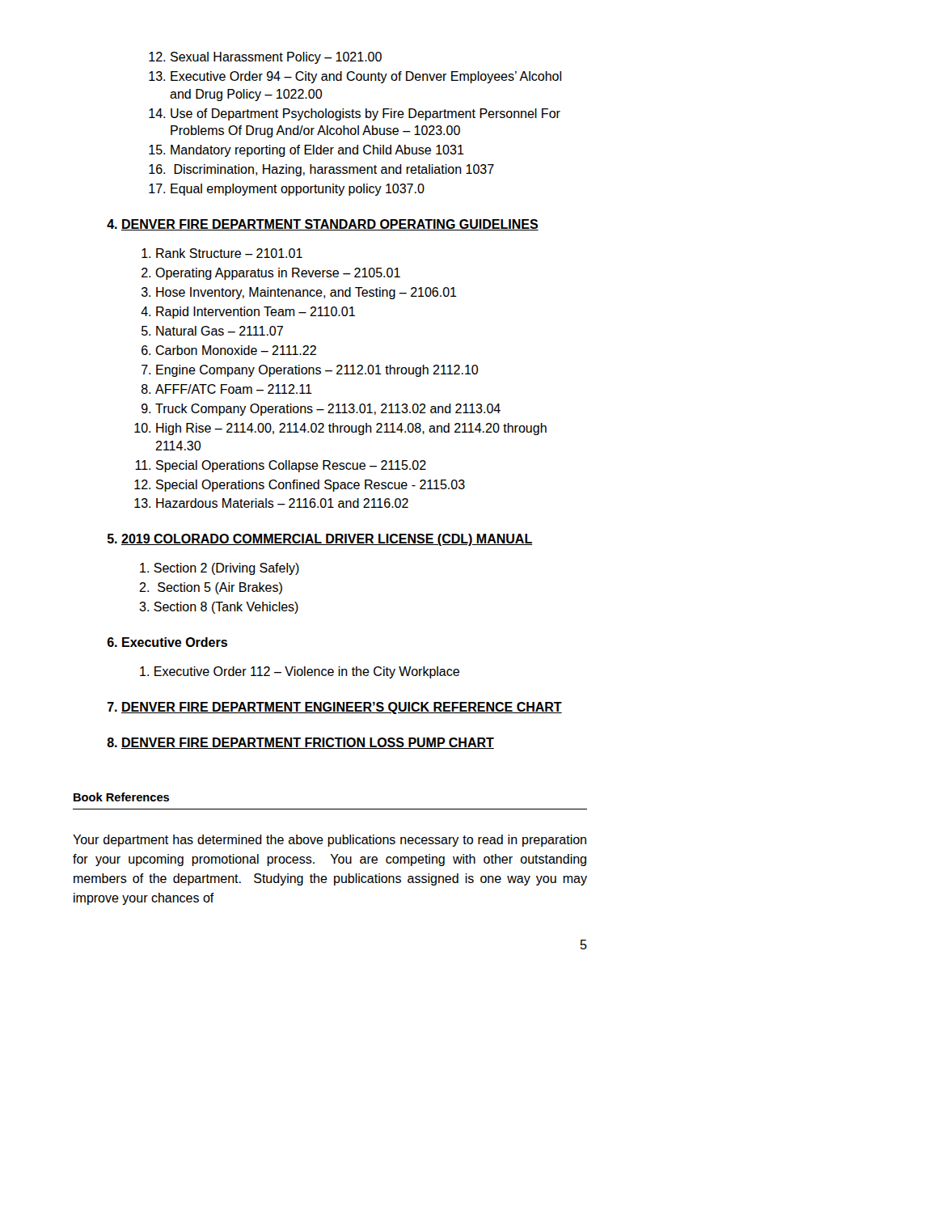Sexual Harassment Policy – 1021.00
Executive Order 94 – City and County of Denver Employees’ Alcohol and Drug Policy – 1022.00
Use of Department Psychologists by Fire Department Personnel For Problems Of Drug And/or Alcohol Abuse – 1023.00
Mandatory reporting of Elder and Child Abuse 1031
Discrimination, Hazing, harassment and retaliation 1037
Equal employment opportunity policy 1037.0
DENVER FIRE DEPARTMENT STANDARD OPERATING GUIDELINES
Rank Structure – 2101.01
Operating Apparatus in Reverse – 2105.01
Hose Inventory, Maintenance, and Testing – 2106.01
Rapid Intervention Team – 2110.01
Natural Gas – 2111.07
Carbon Monoxide – 2111.22
Engine Company Operations – 2112.01 through 2112.10
AFFF/ATC Foam – 2112.11
Truck Company Operations – 2113.01, 2113.02 and 2113.04
High Rise – 2114.00, 2114.02 through 2114.08, and 2114.20 through 2114.30
Special Operations Collapse Rescue – 2115.02
Special Operations Confined Space Rescue - 2115.03
Hazardous Materials – 2116.01 and 2116.02
2019 COLORADO COMMERCIAL DRIVER LICENSE (CDL) MANUAL
1. Section 2 (Driving Safely)
2. Section 5 (Air Brakes)
3. Section 8 (Tank Vehicles)
Executive Orders
1. Executive Order 112 – Violence in the City Workplace
DENVER FIRE DEPARTMENT ENGINEER’S QUICK REFERENCE CHART
DENVER FIRE DEPARTMENT FRICTION LOSS PUMP CHART
Book References
Your department has determined the above publications necessary to read in preparation for your upcoming promotional process. You are competing with other outstanding members of the department. Studying the publications assigned is one way you may improve your chances of
5